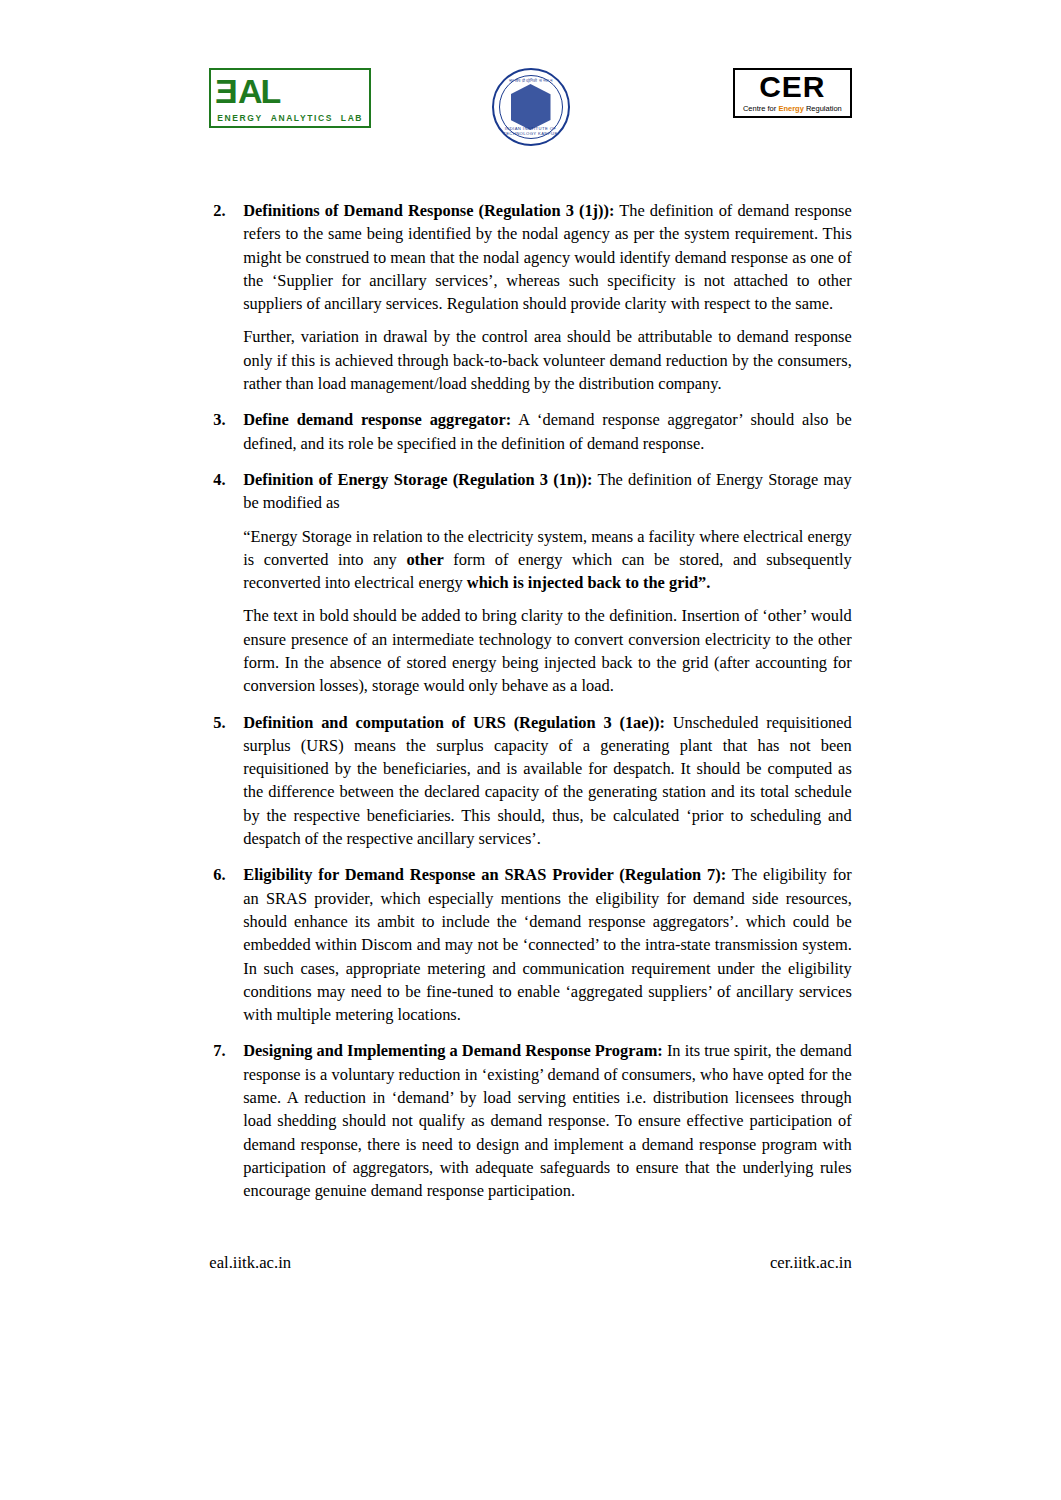EAL ENERGY ANALYTICS LAB
भारतीय प्रौद्योगिकी संस्थान
INDIAN INSTITUTE OF TECHNOLOGY KANPUR
CER
Centre for Energy Regulation
2.
Definitions of Demand Response (Regulation 3 (1j)): The definition of demand response refers to the same being identified by the nodal agency as per the system requirement. This might be construed to mean that the nodal agency would identify demand response as one of the ‘Supplier for ancillary services’, whereas such specificity is not attached to other suppliers of ancillary services. Regulation should provide clarity with respect to the same.
Further, variation in drawal by the control area should be attributable to demand response only if this is achieved through back-to-back volunteer demand reduction by the consumers, rather than load management/load shedding by the distribution company.
3.
Define demand response aggregator: A ‘demand response aggregator’ should also be defined, and its role be specified in the definition of demand response.
4.
Definition of Energy Storage (Regulation 3 (1n)): The definition of Energy Storage may be modified as
“Energy Storage in relation to the electricity system, means a facility where electrical energy is converted into any other form of energy which can be stored, and subsequently reconverted into electrical energy which is injected back to the grid”.
The text in bold should be added to bring clarity to the definition. Insertion of ‘other’ would ensure presence of an intermediate technology to convert conversion electricity to the other form. In the absence of stored energy being injected back to the grid (after accounting for conversion losses), storage would only behave as a load.
5.
Definition and computation of URS (Regulation 3 (1ae)): Unscheduled requisitioned surplus (URS) means the surplus capacity of a generating plant that has not been requisitioned by the beneficiaries, and is available for despatch. It should be computed as the difference between the declared capacity of the generating station and its total schedule by the respective beneficiaries. This should, thus, be calculated ‘prior to scheduling and despatch of the respective ancillary services’.
6.
Eligibility for Demand Response an SRAS Provider (Regulation 7): The eligibility for an SRAS provider, which especially mentions the eligibility for demand side resources, should enhance its ambit to include the ‘demand response aggregators’. which could be embedded within Discom and may not be ‘connected’ to the intra-state transmission system. In such cases, appropriate metering and communication requirement under the eligibility conditions may need to be fine-tuned to enable ‘aggregated suppliers’ of ancillary services with multiple metering locations.
7.
Designing and Implementing a Demand Response Program: In its true spirit, the demand response is a voluntary reduction in ‘existing’ demand of consumers, who have opted for the same. A reduction in ‘demand’ by load serving entities i.e. distribution licensees through load shedding should not qualify as demand response. To ensure effective participation of demand response, there is need to design and implement a demand response program with participation of aggregators, with adequate safeguards to ensure that the underlying rules encourage genuine demand response participation.
eal.iitk.ac.in cer.iitk.ac.in